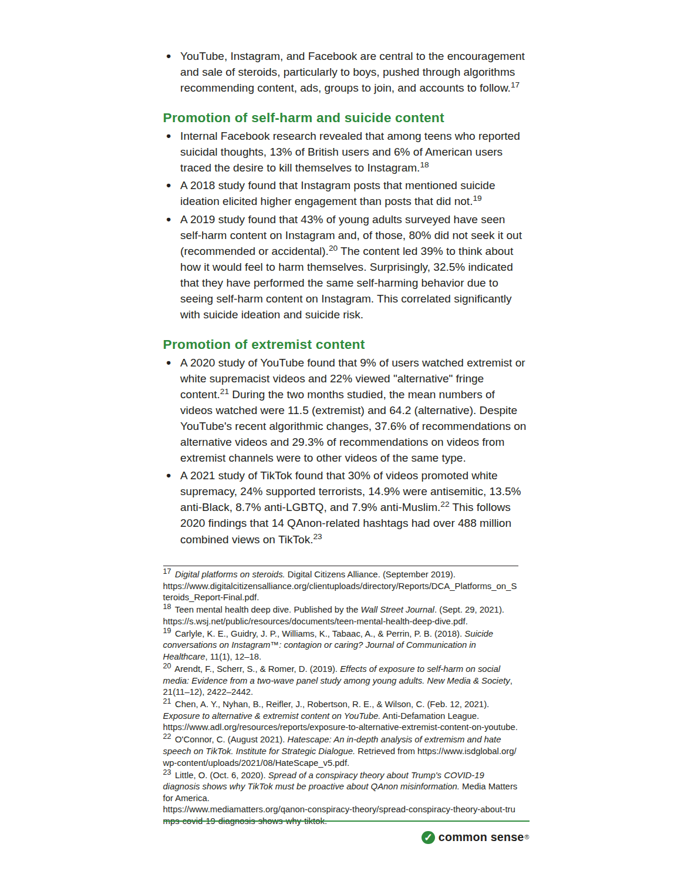YouTube, Instagram, and Facebook are central to the encouragement and sale of steroids, particularly to boys, pushed through algorithms recommending content, ads, groups to join, and accounts to follow.17
Promotion of self-harm and suicide content
Internal Facebook research revealed that among teens who reported suicidal thoughts, 13% of British users and 6% of American users traced the desire to kill themselves to Instagram.18
A 2018 study found that Instagram posts that mentioned suicide ideation elicited higher engagement than posts that did not.19
A 2019 study found that 43% of young adults surveyed have seen self-harm content on Instagram and, of those, 80% did not seek it out (recommended or accidental).20 The content led 39% to think about how it would feel to harm themselves. Surprisingly, 32.5% indicated that they have performed the same self-harming behavior due to seeing self-harm content on Instagram. This correlated significantly with suicide ideation and suicide risk.
Promotion of extremist content
A 2020 study of YouTube found that 9% of users watched extremist or white supremacist videos and 22% viewed "alternative" fringe content.21 During the two months studied, the mean numbers of videos watched were 11.5 (extremist) and 64.2 (alternative). Despite YouTube's recent algorithmic changes, 37.6% of recommendations on alternative videos and 29.3% of recommendations on videos from extremist channels were to other videos of the same type.
A 2021 study of TikTok found that 30% of videos promoted white supremacy, 24% supported terrorists, 14.9% were antisemitic, 13.5% anti-Black, 8.7% anti-LGBTQ, and 7.9% anti-Muslim.22 This follows 2020 findings that 14 QAnon-related hashtags had over 488 million combined views on TikTok.23
17 Digital platforms on steroids. Digital Citizens Alliance. (September 2019).
https://www.digitalcitizensalliance.org/clientuploads/directory/Reports/DCA_Platforms_on_Steroids_Report-Final.pdf.
18 Teen mental health deep dive. Published by the Wall Street Journal. (Sept. 29, 2021).
https://s.wsj.net/public/resources/documents/teen-mental-health-deep-dive.pdf.
19 Carlyle, K. E., Guidry, J. P., Williams, K., Tabaac, A., & Perrin, P. B. (2018). Suicide conversations on Instagram™: contagion or caring? Journal of Communication in Healthcare, 11(1), 12–18.
20 Arendt, F., Scherr, S., & Romer, D. (2019). Effects of exposure to self-harm on social media: Evidence from a two-wave panel study among young adults. New Media & Society, 21(11–12), 2422–2442.
21 Chen, A. Y., Nyhan, B., Reifler, J., Robertson, R. E., & Wilson, C. (Feb. 12, 2021). Exposure to alternative & extremist content on YouTube. Anti-Defamation League.
https://www.adl.org/resources/reports/exposure-to-alternative-extremist-content-on-youtube.
22 O'Connor, C. (August 2021). Hatescape: An in-depth analysis of extremism and hate speech on TikTok. Institute for Strategic Dialogue. Retrieved from https://www.isdglobal.org/wp-content/uploads/2021/08/HateScape_v5.pdf.
23 Little, O. (Oct. 6, 2020). Spread of a conspiracy theory about Trump's COVID-19 diagnosis shows why TikTok must be proactive about QAnon misinformation. Media Matters for America.
https://www.mediamatters.org/qanon-conspiracy-theory/spread-conspiracy-theory-about-trumps-covid-19-diagnosis-shows-why-tiktok.
✓ common sense®